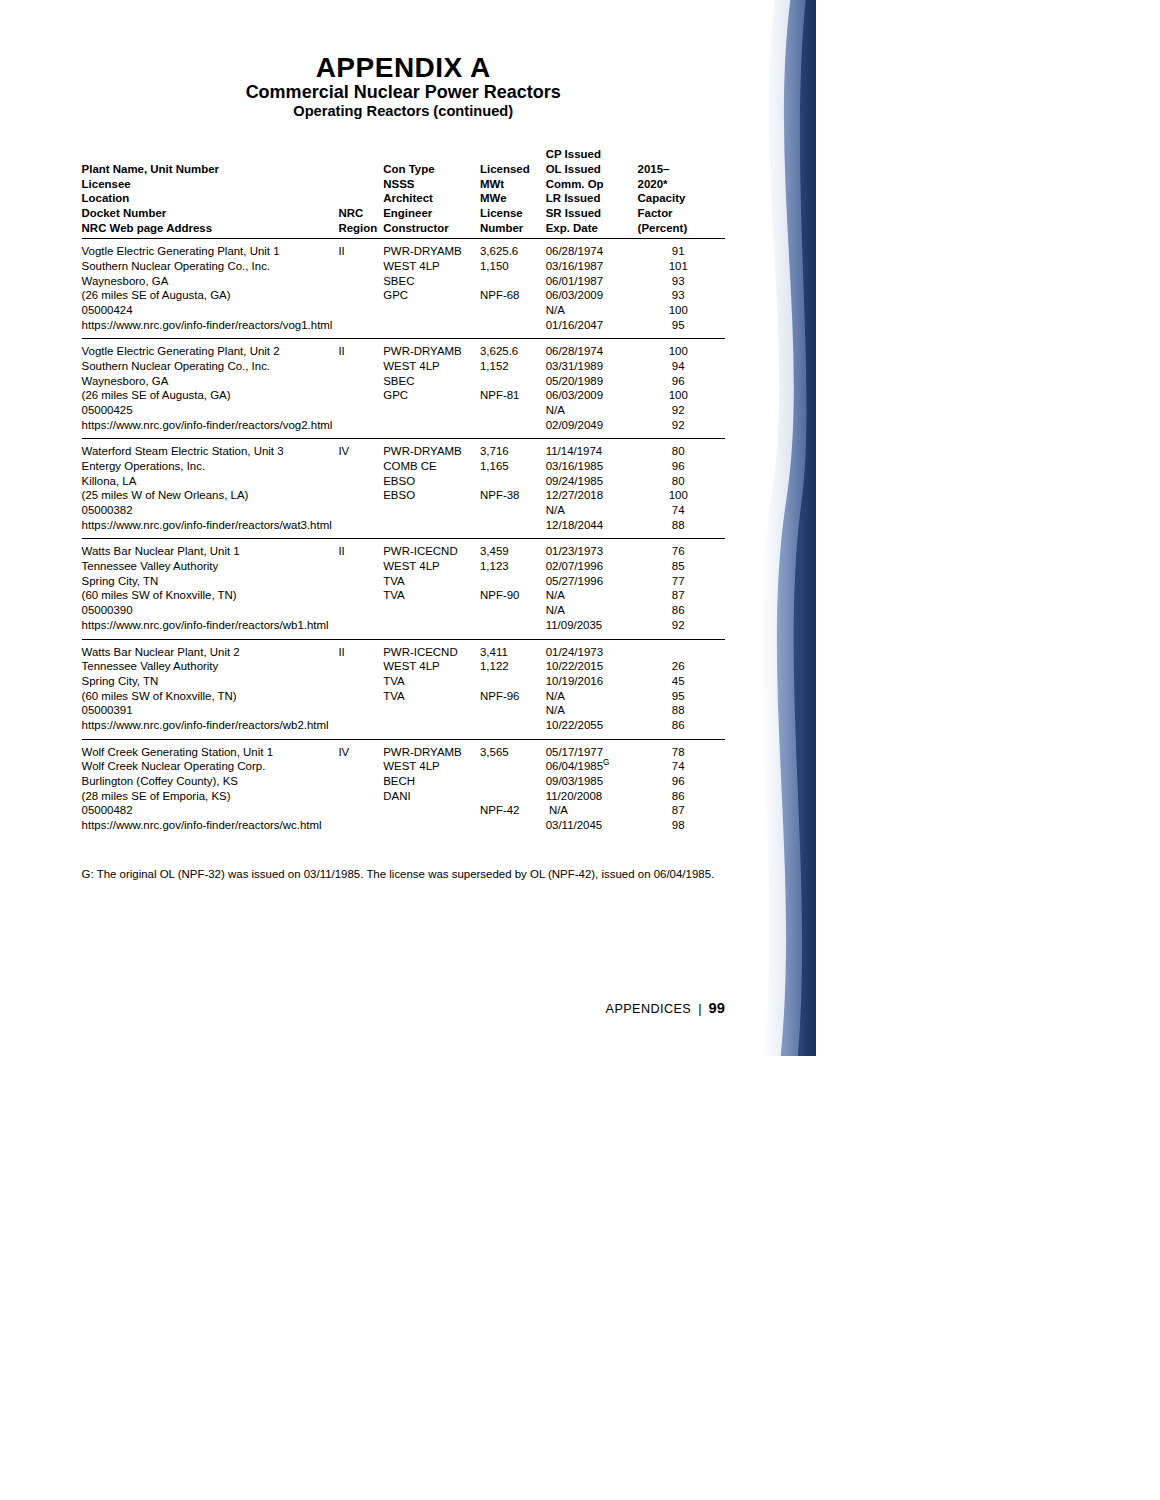APPENDIX A
Commercial Nuclear Power Reactors
Operating Reactors (continued)
| Plant Name, Unit Number Licensee Location Docket Number NRC Web page Address | NRC Region | Con Type NSSS Architect Engineer Constructor | Licensed MWt MWe License Number | CP Issued OL Issued Comm. Op LR Issued SR Issued Exp. Date | 2015– 2020* Capacity Factor (Percent) |
| --- | --- | --- | --- | --- | --- |
| Vogtle Electric Generating Plant, Unit 1 Southern Nuclear Operating Co., Inc. Waynesboro, GA (26 miles SE of Augusta, GA) 05000424 https://www.nrc.gov/info-finder/reactors/vog1.html | II | PWR-DRYAMB WEST 4LP SBEC GPC | 3,625.6 1,150 NPF-68 | 06/28/1974 03/16/1987 06/01/1987 06/03/2009 N/A 01/16/2047 | 91 101 93 93 100 95 |
| Vogtle Electric Generating Plant, Unit 2 Southern Nuclear Operating Co., Inc. Waynesboro, GA (26 miles SE of Augusta, GA) 05000425 https://www.nrc.gov/info-finder/reactors/vog2.html | II | PWR-DRYAMB WEST 4LP SBEC GPC | 3,625.6 1,152 NPF-81 | 06/28/1974 03/31/1989 05/20/1989 06/03/2009 N/A 02/09/2049 | 100 94 96 100 92 92 |
| Waterford Steam Electric Station, Unit 3 Entergy Operations, Inc. Killona, LA (25 miles W of New Orleans, LA) 05000382 https://www.nrc.gov/info-finder/reactors/wat3.html | IV | PWR-DRYAMB COMB CE EBSO EBSO | 3,716 1,165 NPF-38 | 11/14/1974 03/16/1985 09/24/1985 12/27/2018 N/A 12/18/2044 | 80 96 80 100 74 88 |
| Watts Bar Nuclear Plant, Unit 1 Tennessee Valley Authority Spring City, TN (60 miles SW of Knoxville, TN) 05000390 https://www.nrc.gov/info-finder/reactors/wb1.html | II | PWR-ICECND WEST 4LP TVA TVA | 3,459 1,123 NPF-90 | 01/23/1973 02/07/1996 05/27/1996 N/A N/A 11/09/2035 | 76 85 77 87 86 92 |
| Watts Bar Nuclear Plant, Unit 2 Tennessee Valley Authority Spring City, TN (60 miles SW of Knoxville, TN) 05000391 https://www.nrc.gov/info-finder/reactors/wb2.html | II | PWR-ICECND WEST 4LP TVA TVA | 3,411 1,122 NPF-96 | 01/24/1973 10/22/2015 10/19/2016 N/A N/A 10/22/2055 | 26 45 95 88 86 |
| Wolf Creek Generating Station, Unit 1 Wolf Creek Nuclear Operating Corp. Burlington (Coffey County), KS (28 miles SE of Emporia, KS) 05000482 https://www.nrc.gov/info-finder/reactors/wc.html | IV | PWR-DRYAMB WEST 4LP BECH DANI | 3,565 NPF-42 | 05/17/1977 06/04/1985 G 09/03/1985 11/20/2008 N/A 03/11/2045 | 78 74 96 86 87 98 |
G: The original OL (NPF-32) was issued on 03/11/1985. The license was superseded by OL (NPF-42), issued on 06/04/1985.
APPENDICES | 99